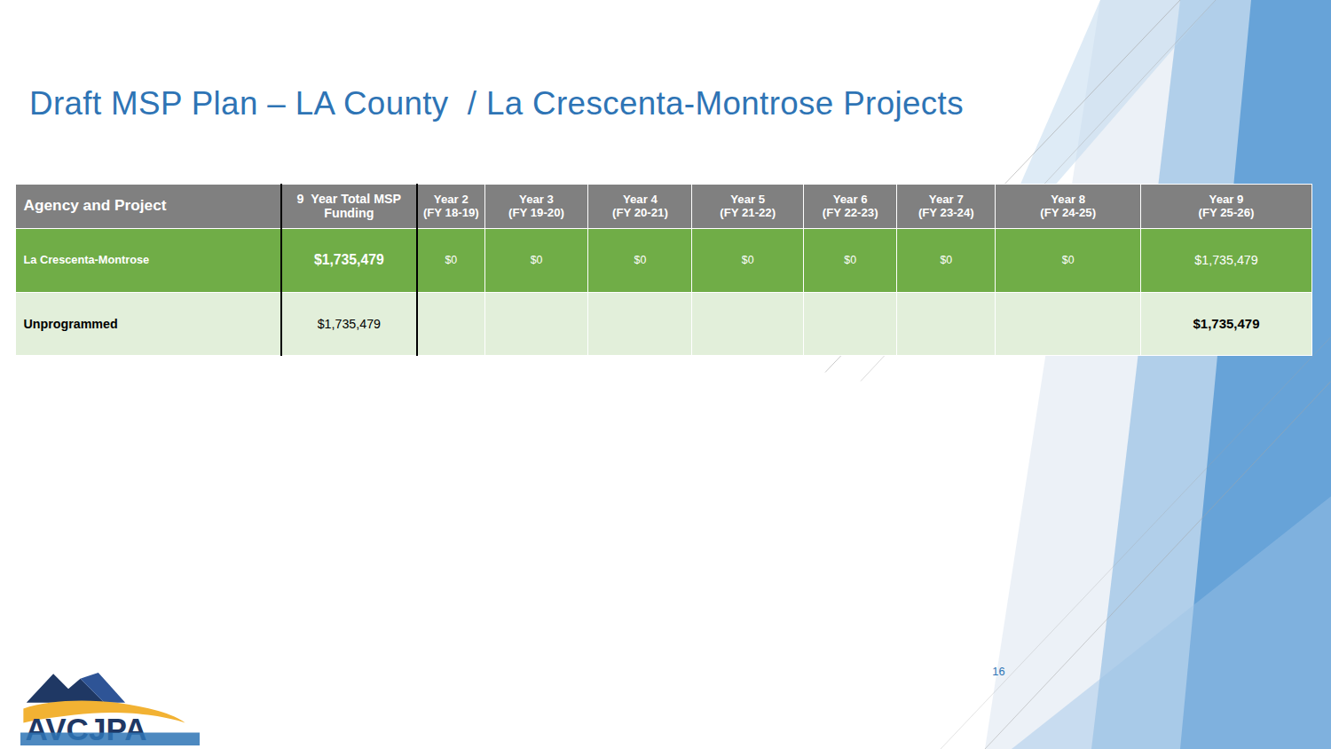Draft MSP Plan – LA County / La Crescenta-Montrose Projects
| Agency and Project | 9 Year Total MSP Funding | Year 2 (FY 18-19) | Year 3 (FY 19-20) | Year 4 (FY 20-21) | Year 5 (FY 21-22) | Year 6 (FY 22-23) | Year 7 (FY 23-24) | Year 8 (FY 24-25) | Year 9 (FY 25-26) |
| --- | --- | --- | --- | --- | --- | --- | --- | --- | --- |
| La Crescenta-Montrose | $1,735,479 | $0 | $0 | $0 | $0 | $0 | $0 | $0 | $1,735,479 |
| Unprogrammed | $1,735,479 | | | | | | | | $1,735,479 |
16
AVCJPA AVCJPA